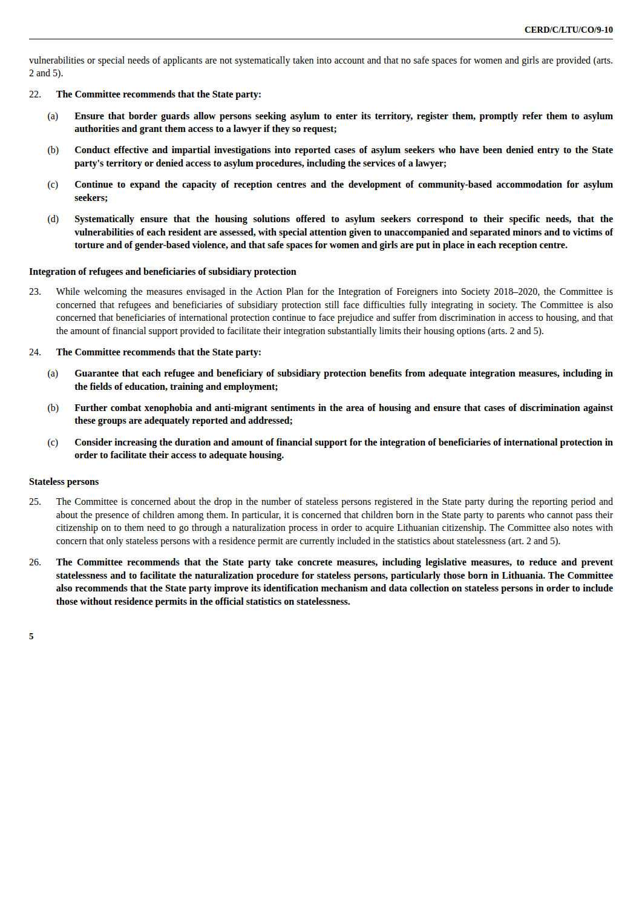CERD/C/LTU/CO/9-10
vulnerabilities or special needs of applicants are not systematically taken into account and that no safe spaces for women and girls are provided (arts. 2 and 5).
22.
The Committee recommends that the State party:
(a)
Ensure that border guards allow persons seeking asylum to enter its territory, register them, promptly refer them to asylum authorities and grant them access to a lawyer if they so request;
(b)
Conduct effective and impartial investigations into reported cases of asylum seekers who have been denied entry to the State party's territory or denied access to asylum procedures, including the services of a lawyer;
(c)
Continue to expand the capacity of reception centres and the development of community-based accommodation for asylum seekers;
(d)
Systematically ensure that the housing solutions offered to asylum seekers correspond to their specific needs, that the vulnerabilities of each resident are assessed, with special attention given to unaccompanied and separated minors and to victims of torture and of gender-based violence, and that safe spaces for women and girls are put in place in each reception centre.
Integration of refugees and beneficiaries of subsidiary protection
23.
While welcoming the measures envisaged in the Action Plan for the Integration of Foreigners into Society 2018–2020, the Committee is concerned that refugees and beneficiaries of subsidiary protection still face difficulties fully integrating in society. The Committee is also concerned that beneficiaries of international protection continue to face prejudice and suffer from discrimination in access to housing, and that the amount of financial support provided to facilitate their integration substantially limits their housing options (arts. 2 and 5).
24.
The Committee recommends that the State party:
(a)
Guarantee that each refugee and beneficiary of subsidiary protection benefits from adequate integration measures, including in the fields of education, training and employment;
(b)
Further combat xenophobia and anti-migrant sentiments in the area of housing and ensure that cases of discrimination against these groups are adequately reported and addressed;
(c)
Consider increasing the duration and amount of financial support for the integration of beneficiaries of international protection in order to facilitate their access to adequate housing.
Stateless persons
25.
The Committee is concerned about the drop in the number of stateless persons registered in the State party during the reporting period and about the presence of children among them. In particular, it is concerned that children born in the State party to parents who cannot pass their citizenship on to them need to go through a naturalization process in order to acquire Lithuanian citizenship. The Committee also notes with concern that only stateless persons with a residence permit are currently included in the statistics about statelessness (art. 2 and 5).
26.
The Committee recommends that the State party take concrete measures, including legislative measures, to reduce and prevent statelessness and to facilitate the naturalization procedure for stateless persons, particularly those born in Lithuania. The Committee also recommends that the State party improve its identification mechanism and data collection on stateless persons in order to include those without residence permits in the official statistics on statelessness.
5